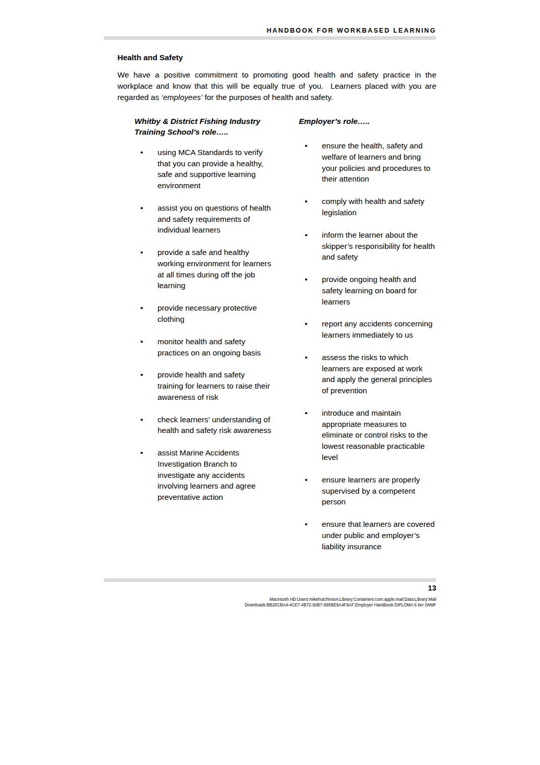HANDBOOK FOR WORKBASED LEARNING
Health and Safety
We have a positive commitment to promoting good health and safety practice in the workplace and know that this will be equally true of you. Learners placed with you are regarded as ‘employees’ for the purposes of health and safety.
Whitby & District Fishing Industry Training School’s role…..
using MCA Standards to verify that you can provide a healthy, safe and supportive learning environment
assist you on questions of health and safety requirements of individual learners
provide a safe and healthy working environment for learners at all times during off the job learning
provide necessary protective clothing
monitor health and safety practices on an ongoing basis
provide health and safety training for learners to raise their awareness of risk
check learners’ understanding of health and safety risk awareness
assist Marine Accidents Investigation Branch to investigate any accidents involving learners and agree preventative action
Employer’s role…..
ensure the health, safety and welfare of learners and bring your policies and procedures to their attention
comply with health and safety legislation
inform the learner about the skipper’s responsibility for health and safety
provide ongoing health and safety learning on board for learners
report any accidents concerning learners immediately to us
assess the risks to which learners are exposed at work and apply the general principles of prevention
introduce and maintain appropriate measures to eliminate or control risks to the lowest reasonable practicable level
ensure learners are properly supervised by a competent person
ensure that learners are covered under public and employer’s liability insurance
13
Macintosh HD:Users:mikehutchinson:Library:Containers:com.apple.mail:Data:Library:Mail Downloads:BB25CBA4-4CE7-4B72-92B7-955BE9A4F9AF:Employer Handbook DIPLOMA 6 tier (WMF